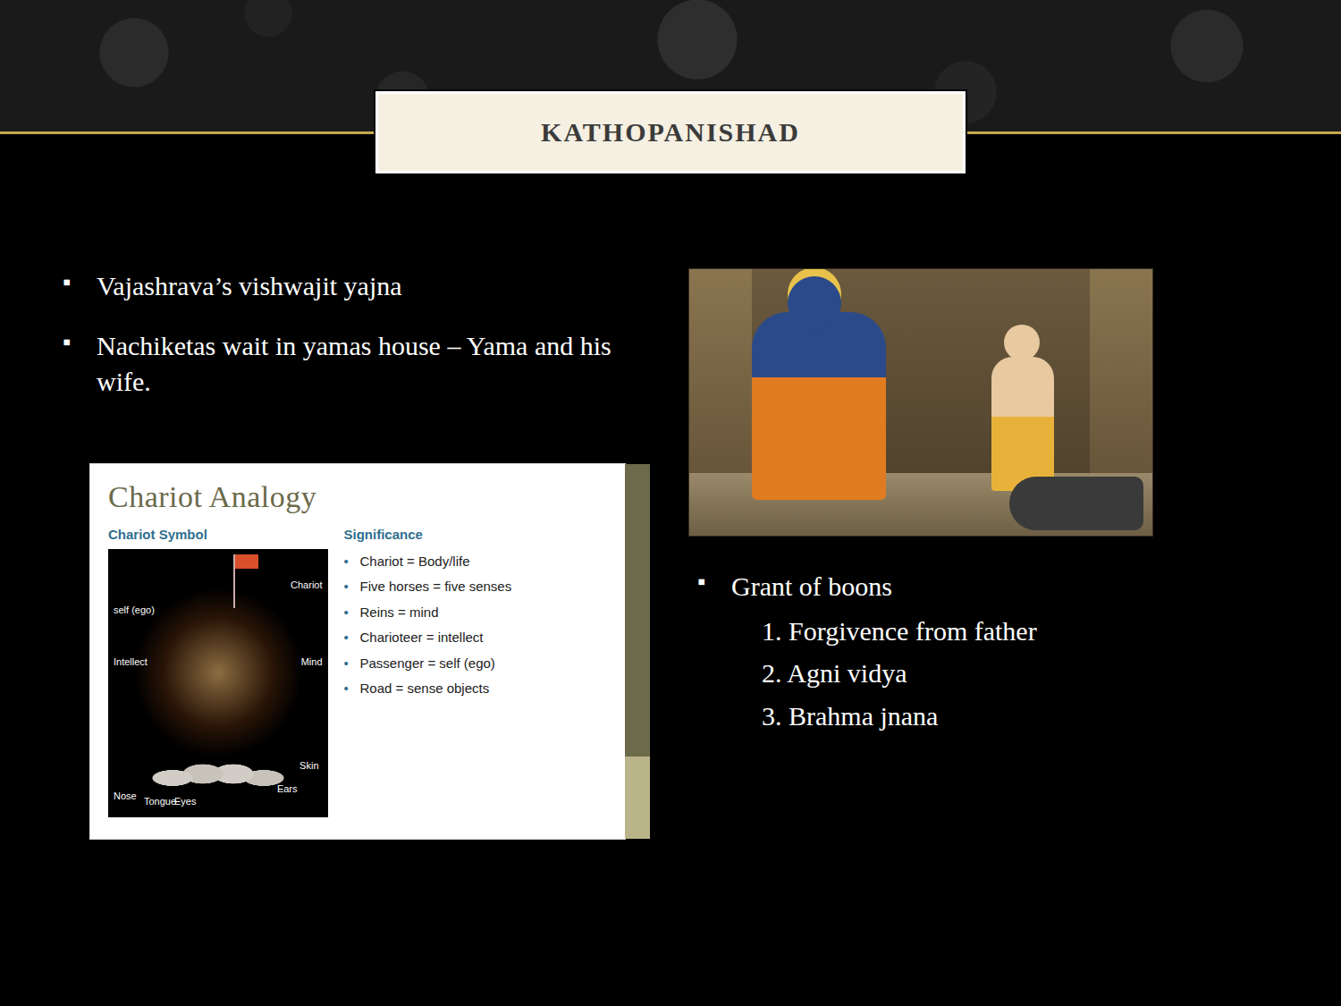Kathopanishad
Vajashrava’s vishwajit yajna
Nachiketas wait in yamas house – Yama and his wife.
Chariot Analogy
Chariot Symbol
Chariot self (ego) Intellect Mind Skin Ears Eyes Tongue Nose
Significance
Chariot = Body/life
Five horses = five senses
Reins = mind
Charioteer = intellect
Passenger = self (ego)
Road = sense objects
Grant of boons
Forgivence from father
Agni vidya
Brahma jnana